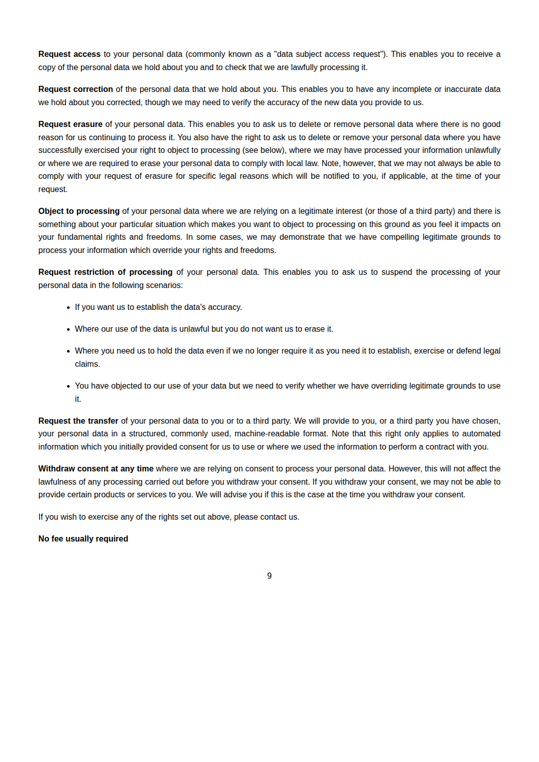Request access to your personal data (commonly known as a "data subject access request"). This enables you to receive a copy of the personal data we hold about you and to check that we are lawfully processing it.
Request correction of the personal data that we hold about you. This enables you to have any incomplete or inaccurate data we hold about you corrected, though we may need to verify the accuracy of the new data you provide to us.
Request erasure of your personal data. This enables you to ask us to delete or remove personal data where there is no good reason for us continuing to process it. You also have the right to ask us to delete or remove your personal data where you have successfully exercised your right to object to processing (see below), where we may have processed your information unlawfully or where we are required to erase your personal data to comply with local law. Note, however, that we may not always be able to comply with your request of erasure for specific legal reasons which will be notified to you, if applicable, at the time of your request.
Object to processing of your personal data where we are relying on a legitimate interest (or those of a third party) and there is something about your particular situation which makes you want to object to processing on this ground as you feel it impacts on your fundamental rights and freedoms. In some cases, we may demonstrate that we have compelling legitimate grounds to process your information which override your rights and freedoms.
Request restriction of processing of your personal data. This enables you to ask us to suspend the processing of your personal data in the following scenarios:
If you want us to establish the data's accuracy.
Where our use of the data is unlawful but you do not want us to erase it.
Where you need us to hold the data even if we no longer require it as you need it to establish, exercise or defend legal claims.
You have objected to our use of your data but we need to verify whether we have overriding legitimate grounds to use it.
Request the transfer of your personal data to you or to a third party. We will provide to you, or a third party you have chosen, your personal data in a structured, commonly used, machine-readable format. Note that this right only applies to automated information which you initially provided consent for us to use or where we used the information to perform a contract with you.
Withdraw consent at any time where we are relying on consent to process your personal data. However, this will not affect the lawfulness of any processing carried out before you withdraw your consent. If you withdraw your consent, we may not be able to provide certain products or services to you. We will advise you if this is the case at the time you withdraw your consent.
If you wish to exercise any of the rights set out above, please contact us.
No fee usually required
9